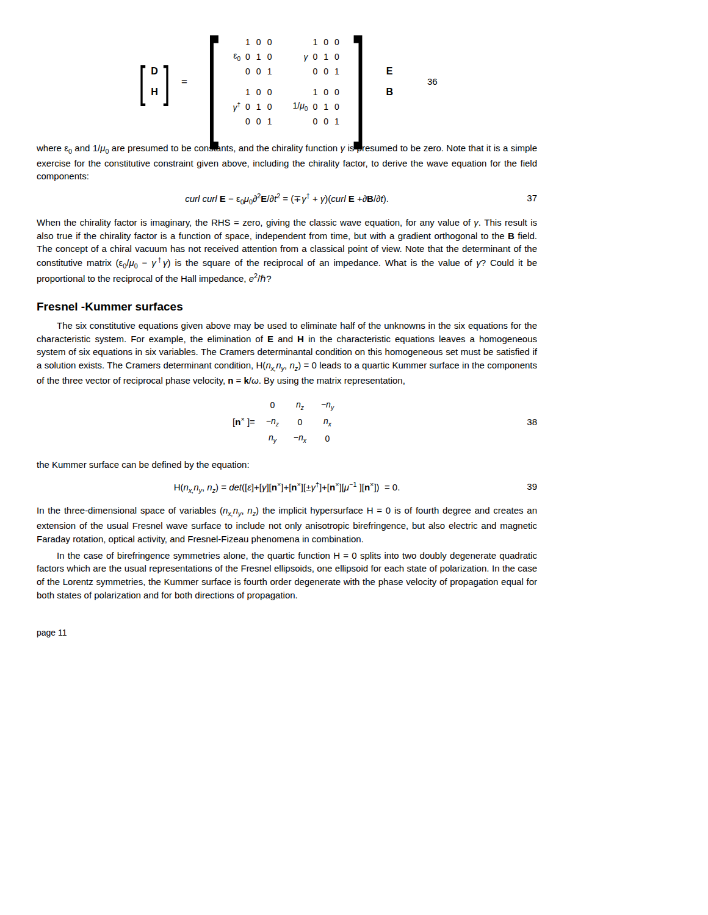[ DH ]
=
[
| | 1 | 0 | 0 | | | 1 | 0 | 0 |
| ε 0 | 0 | 1 | 0 | | γ | 0 | 1 | 0 |
| | 0 | 0 | 1 | | | 0 | 0 | 1 |
| | 1 | 0 | 0 | | | 1 | 0 | 0 |
| γ † | 0 | 1 | 0 | | 1/ μ 0 | 0 | 1 | 0 |
| | 0 | 0 | 1 | | | 0 | 0 | 1 |
]
EB
36
where ε0 and 1/μ0 are presumed to be constants, and the chirality function γ is presumed to be zero. Note that it is a simple exercise for the constitutive constraint given above, including the chirality factor, to derive the wave equation for the field components:
curl curl E − ε0μ0∂2E/∂t2 = (∓γ† + γ)(curl E +∂B/∂t). 37
When the chirality factor is imaginary, the RHS = zero, giving the classic wave equation, for any value of γ. This result is also true if the chirality factor is a function of space, independent from time, but with a gradient orthogonal to the B field. The concept of a chiral vacuum has not received attention from a classical point of view. Note that the determinant of the constitutive matrix (ε0/μ0 − γ†γ) is the square of the reciprocal of an impedance. What is the value of γ? Could it be proportional to the reciprocal of the Hall impedance, e2/ℏ?
Fresnel -Kummer surfaces
The six constitutive equations given above may be used to eliminate half of the unknowns in the six equations for the characteristic system. For example, the elimination of E and H in the characteristic equations leaves a homogeneous system of six equations in six variables. The Cramers determinantal condition on this homogeneous set must be satisfied if a solution exists. The Cramers determinant condition, H(nx,ny, nz) = 0 leads to a quartic Kummer surface in the components of the three vector of reciprocal phase velocity, n = k/ω. By using the matrix representation,
[n× ]=
| 0 | n z | − n y |
| − n z | 0 | n x |
| n y | − n x | 0 |
38
the Kummer surface can be defined by the equation:
H(nx,ny, nz) = det([ε]+[γ][n×]+[n×][±γ†]+[n×][μ−1 ][n×]) = 0. 39
In the three-dimensional space of variables (nx,ny, nz) the implicit hypersurface H = 0 is of fourth degree and creates an extension of the usual Fresnel wave surface to include not only anisotropic birefringence, but also electric and magnetic Faraday rotation, optical activity, and Fresnel-Fizeau phenomena in combination.
In the case of birefringence symmetries alone, the quartic function H = 0 splits into two doubly degenerate quadratic factors which are the usual representations of the Fresnel ellipsoids, one ellipsoid for each state of polarization. In the case of the Lorentz symmetries, the Kummer surface is fourth order degenerate with the phase velocity of propagation equal for both states of polarization and for both directions of propagation.
page 11